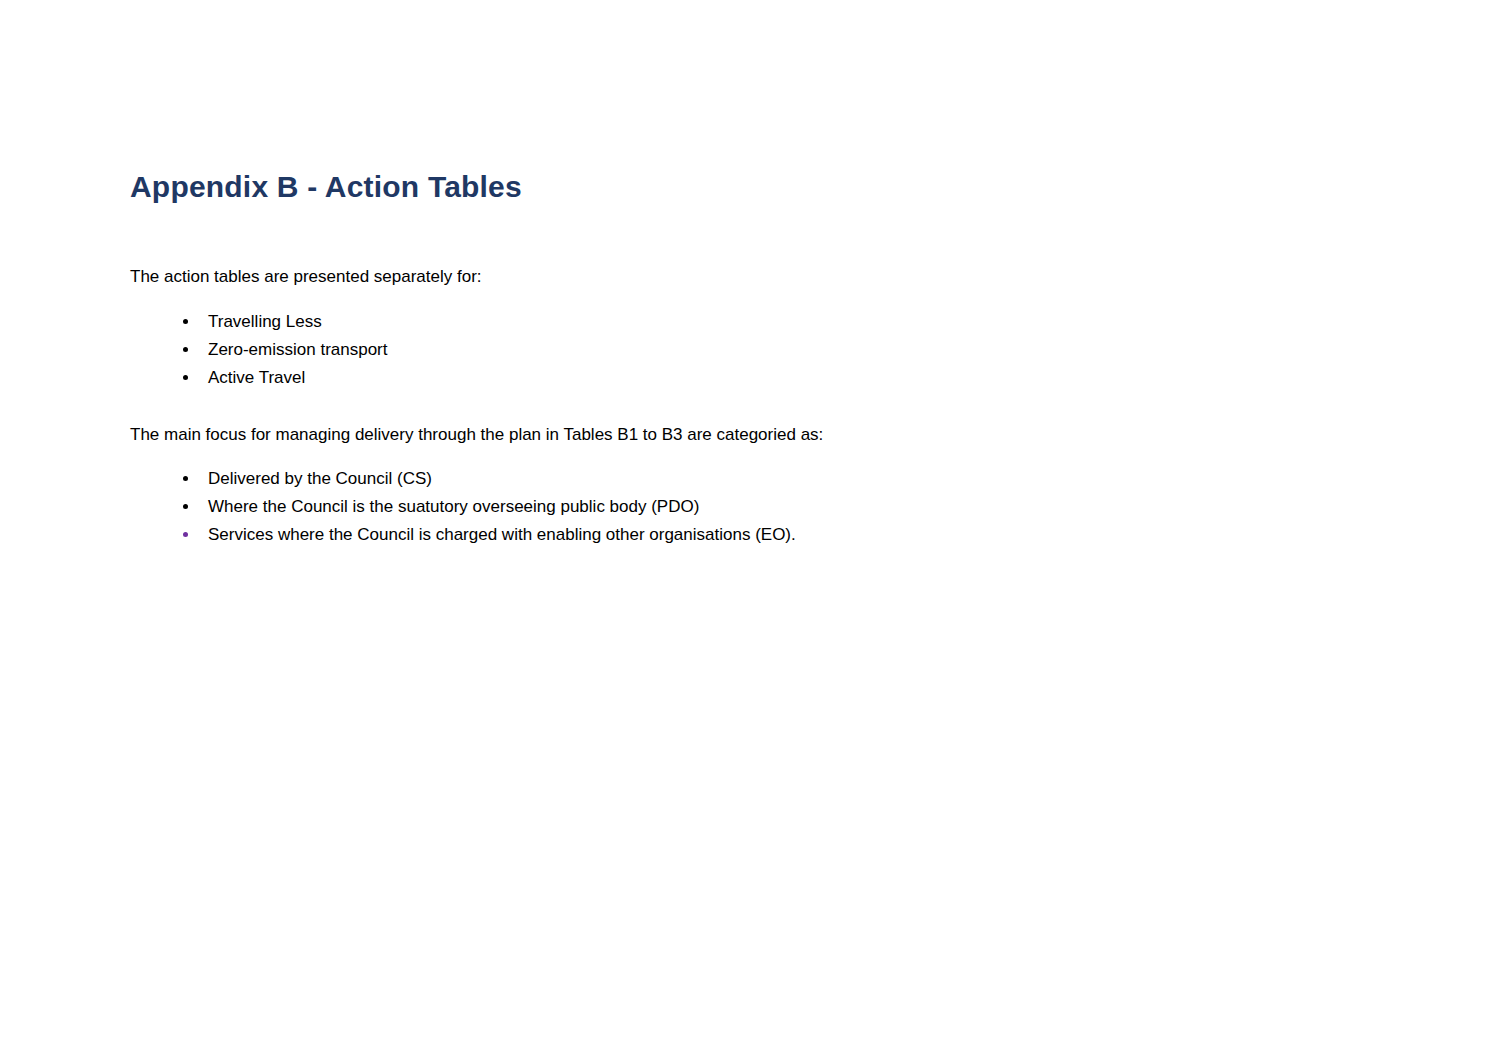Appendix B - Action Tables
The action tables are presented separately for:
Travelling Less
Zero-emission transport
Active Travel
The main focus for managing delivery through the plan in Tables B1 to B3 are categoried as:
Delivered by the Council (CS)
Where the Council is the suatutory overseeing public body (PDO)
Services where the Council is charged with enabling other organisations (EO).